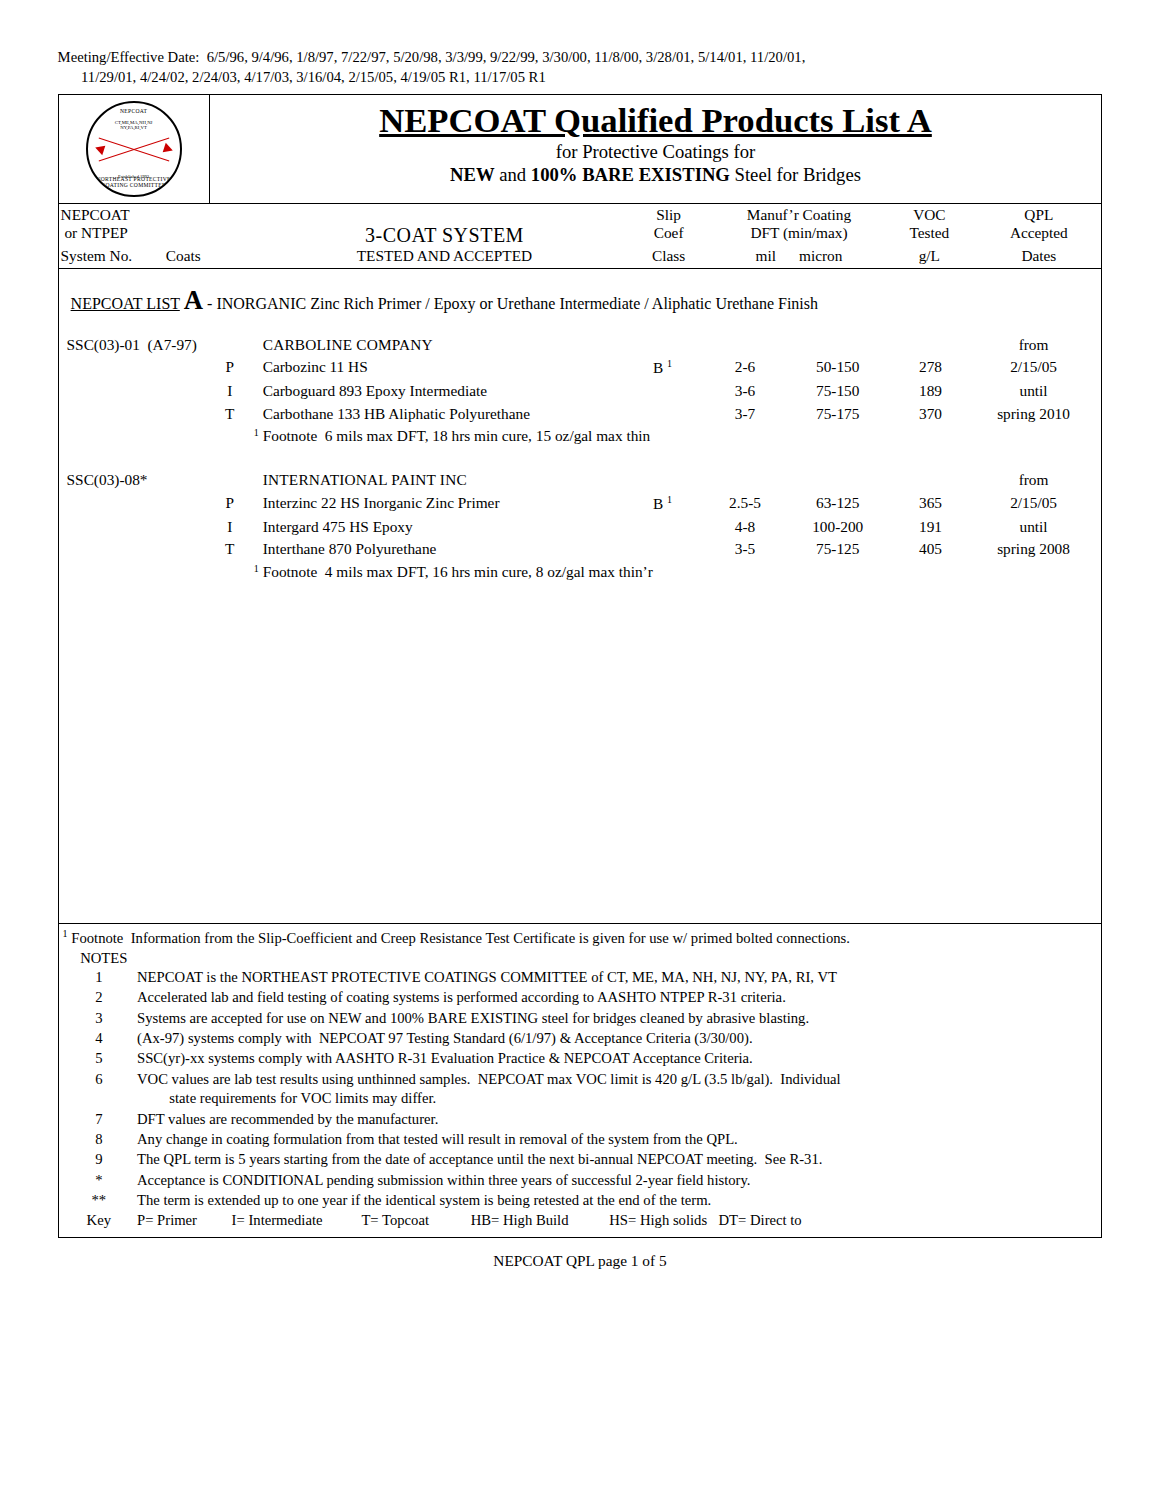Meeting/Effective Date: 6/5/96, 9/4/96, 1/8/97, 7/22/97, 5/20/98, 3/3/99, 9/22/99, 3/30/00, 11/8/00, 3/28/01, 5/14/01, 11/20/01, 11/29/01, 4/24/02, 2/24/03, 4/17/03, 3/16/04, 2/15/05, 4/19/05 R1, 11/17/05 R1
NEPCOAT
CT,ME,MA,NH,NJ
NY,PA,RI,VT
Established 1993
NORTHEAST PROTECTIVE COATING COMMITTEE
NEPCOAT Qualified Products List A
for Protective Coatings for
NEW and 100% BARE EXISTING Steel for Bridges
| NEPCOAT | | Slip | Manuf’r Coating | VOC | QPL |
| or NTPEP | 3-COAT SYSTEM | Coef | DFT (min/max) | Tested | Accepted |
| System No. Coats | TESTED AND ACCEPTED | Class | mil micron | g/L | Dates |
NEPCOAT LIST A - INORGANIC Zinc Rich Primer / Epoxy or Urethane Intermediate / Aliphatic Urethane Finish
| SSC(03)-01 (A7-97) | | CARBOLINE COMPANY | | | | | from |
| | P | Carbozinc 11 HS | B 1 | 2-6 | 50-150 | 278 | 2/15/05 |
| | I | Carboguard 893 Epoxy Intermediate | | 3-6 | 75-150 | 189 | until |
| | T | Carbothane 133 HB Aliphatic Polyurethane | | 3-7 | 75-175 | 370 | spring 2010 |
| | 1 | Footnote 6 mils max DFT, 18 hrs min cure, 15 oz/gal max thin |
| SSC(03)-08* | | INTERNATIONAL PAINT INC | | | | | from |
| | P | Interzinc 22 HS Inorganic Zinc Primer | B 1 | 2.5-5 | 63-125 | 365 | 2/15/05 |
| | I | Intergard 475 HS Epoxy | | 4-8 | 100-200 | 191 | until |
| | T | Interthane 870 Polyurethane | | 3-5 | 75-125 | 405 | spring 2008 |
| | 1 | Footnote 4 mils max DFT, 16 hrs min cure, 8 oz/gal max thin’r |
1 Footnote Information from the Slip-Coefficient and Creep Resistance Test Certificate is given for use w/ primed bolted connections.
NOTES
| 1 | NEPCOAT is the NORTHEAST PROTECTIVE COATINGS COMMITTEE of CT, ME, MA, NH, NJ, NY, PA, RI, VT |
| 2 | Accelerated lab and field testing of coating systems is performed according to AASHTO NTPEP R-31 criteria. |
| 3 | Systems are accepted for use on NEW and 100% BARE EXISTING steel for bridges cleaned by abrasive blasting. |
| 4 | (Ax-97) systems comply with NEPCOAT 97 Testing Standard (6/1/97) & Acceptance Criteria (3/30/00). |
| 5 | SSC(yr)-xx systems comply with AASHTO R-31 Evaluation Practice & NEPCOAT Acceptance Criteria. |
| 6 | VOC values are lab test results using unthinned samples. NEPCOAT max VOC limit is 420 g/L (3.5 lb/gal). Individual state requirements for VOC limits may differ. |
| 7 | DFT values are recommended by the manufacturer. |
| 8 | Any change in coating formulation from that tested will result in removal of the system from the QPL. |
| 9 | The QPL term is 5 years starting from the date of acceptance until the next bi-annual NEPCOAT meeting. See R-31. |
| * | Acceptance is CONDITIONAL pending submission within three years of successful 2-year field history. |
| ** | The term is extended up to one year if the identical system is being retested at the end of the term. |
| Key | P= Primer I= Intermediate T= Topcoat HB= High Build HS= High solids DT= Direct to |
NEPCOAT QPL page 1 of 5